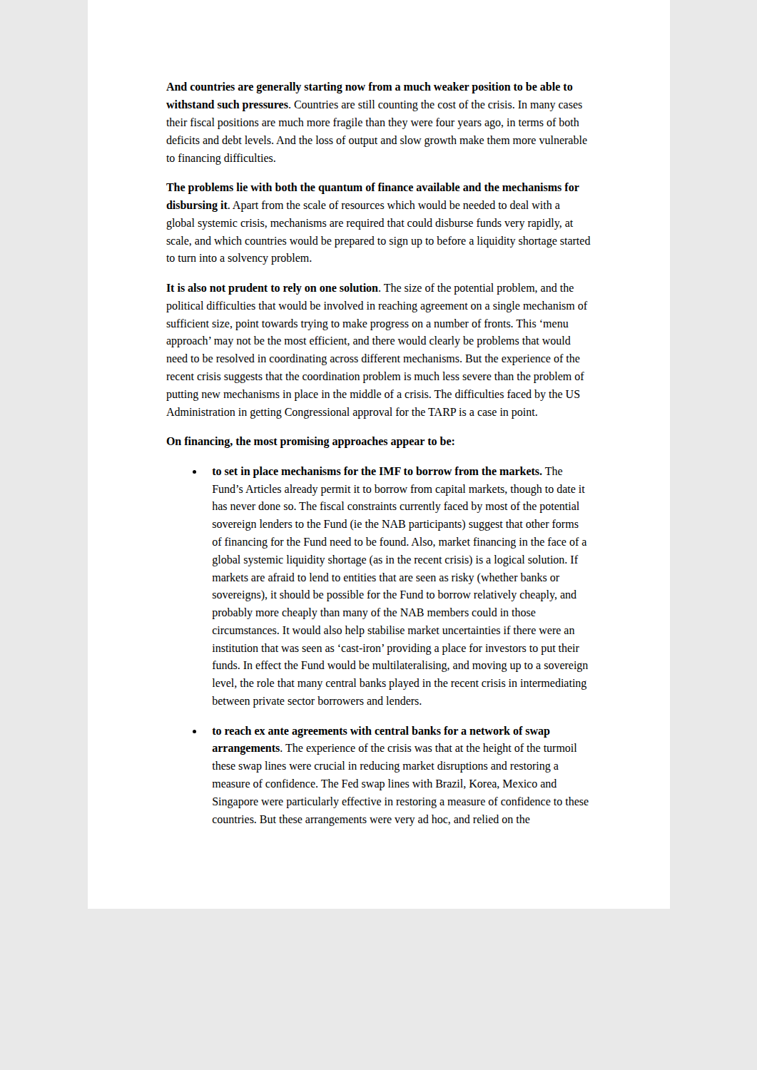And countries are generally starting now from a much weaker position to be able to withstand such pressures. Countries are still counting the cost of the crisis. In many cases their fiscal positions are much more fragile than they were four years ago, in terms of both deficits and debt levels. And the loss of output and slow growth make them more vulnerable to financing difficulties.
The problems lie with both the quantum of finance available and the mechanisms for disbursing it. Apart from the scale of resources which would be needed to deal with a global systemic crisis, mechanisms are required that could disburse funds very rapidly, at scale, and which countries would be prepared to sign up to before a liquidity shortage started to turn into a solvency problem.
It is also not prudent to rely on one solution. The size of the potential problem, and the political difficulties that would be involved in reaching agreement on a single mechanism of sufficient size, point towards trying to make progress on a number of fronts. This ‘menu approach’ may not be the most efficient, and there would clearly be problems that would need to be resolved in coordinating across different mechanisms. But the experience of the recent crisis suggests that the coordination problem is much less severe than the problem of putting new mechanisms in place in the middle of a crisis. The difficulties faced by the US Administration in getting Congressional approval for the TARP is a case in point.
On financing, the most promising approaches appear to be:
to set in place mechanisms for the IMF to borrow from the markets. The Fund’s Articles already permit it to borrow from capital markets, though to date it has never done so. The fiscal constraints currently faced by most of the potential sovereign lenders to the Fund (ie the NAB participants) suggest that other forms of financing for the Fund need to be found. Also, market financing in the face of a global systemic liquidity shortage (as in the recent crisis) is a logical solution. If markets are afraid to lend to entities that are seen as risky (whether banks or sovereigns), it should be possible for the Fund to borrow relatively cheaply, and probably more cheaply than many of the NAB members could in those circumstances. It would also help stabilise market uncertainties if there were an institution that was seen as ‘cast-iron’ providing a place for investors to put their funds. In effect the Fund would be multilateralising, and moving up to a sovereign level, the role that many central banks played in the recent crisis in intermediating between private sector borrowers and lenders.
to reach ex ante agreements with central banks for a network of swap arrangements. The experience of the crisis was that at the height of the turmoil these swap lines were crucial in reducing market disruptions and restoring a measure of confidence. The Fed swap lines with Brazil, Korea, Mexico and Singapore were particularly effective in restoring a measure of confidence to these countries. But these arrangements were very ad hoc, and relied on the